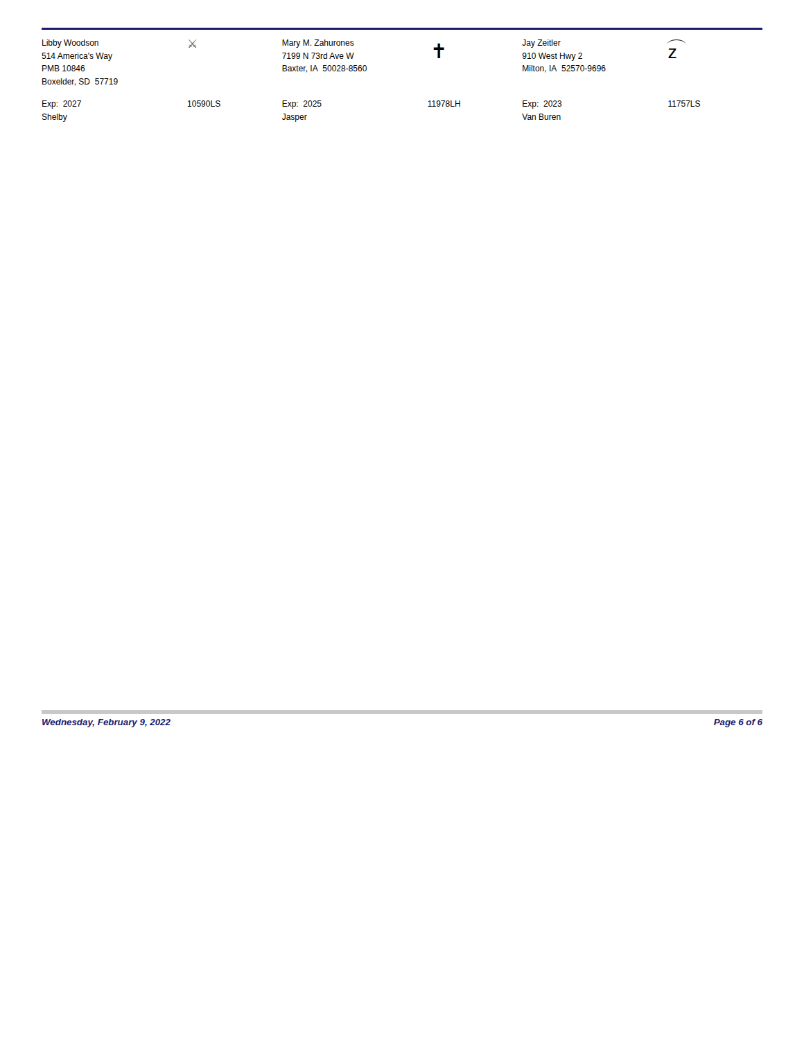| Libby Woodson 514 America's Way PMB 10846 Boxelder, SD 57719 | ⚔ | Mary M. Zahurones 7199 N 73rd Ave W Baxter, IA 50028-8560 | ✝ | Jay Zeitler 910 West Hwy 2 Milton, IA 52570-9696 | z |
| Exp: 2027 Shelby | 10590LS | Exp: 2025 Jasper | 11978LH | Exp: 2023 Van Buren | 11757LS |
Wednesday, February 9, 2022 Page 6 of 6